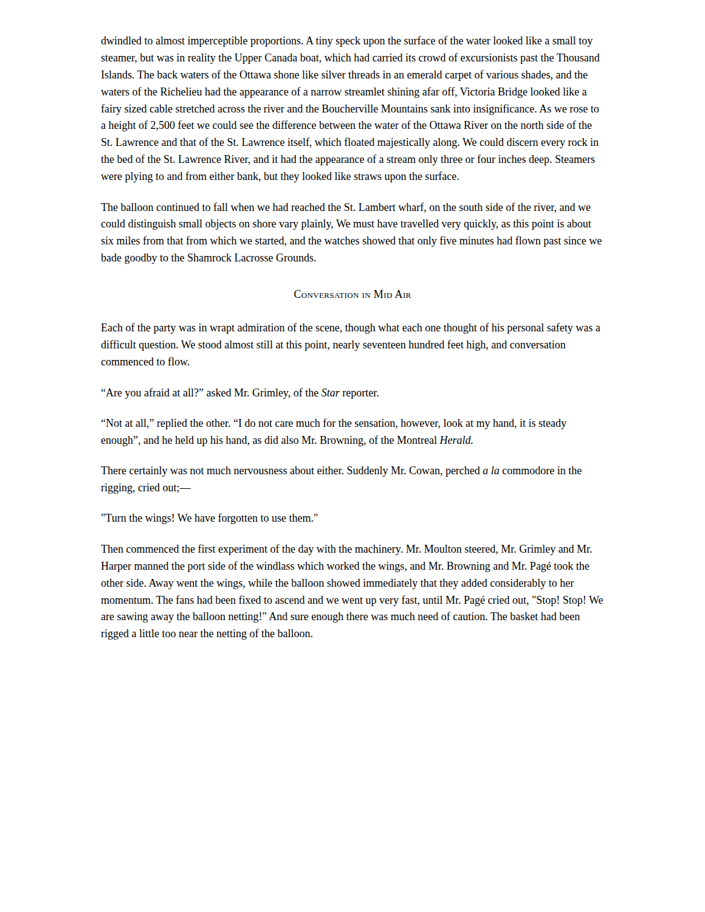dwindled to almost imperceptible proportions. A tiny speck upon the surface of the water looked like a small toy steamer, but was in reality the Upper Canada boat, which had carried its crowd of excursionists past the Thousand Islands. The back waters of the Ottawa shone like silver threads in an emerald carpet of various shades, and the waters of the Richelieu had the appearance of a narrow streamlet shining afar off, Victoria Bridge looked like a fairy sized cable stretched across the river and the Boucherville Mountains sank into insignificance. As we rose to a height of 2,500 feet we could see the difference between the water of the Ottawa River on the north side of the St. Lawrence and that of the St. Lawrence itself, which floated majestically along. We could discern every rock in the bed of the St. Lawrence River, and it had the appearance of a stream only three or four inches deep. Steamers were plying to and from either bank, but they looked like straws upon the surface.
The balloon continued to fall when we had reached the St. Lambert wharf, on the south side of the river, and we could distinguish small objects on shore vary plainly, We must have travelled very quickly, as this point is about six miles from that from which we started, and the watches showed that only five minutes had flown past since we bade goodby to the Shamrock Lacrosse Grounds.
Conversation in Mid Air
Each of the party was in wrapt admiration of the scene, though what each one thought of his personal safety was a difficult question. We stood almost still at this point, nearly seventeen hundred feet high, and conversation commenced to flow.
“Are you afraid at all?” asked Mr. Grimley, of the Star reporter.
“Not at all,” replied the other. “I do not care much for the sensation, however, look at my hand, it is steady enough”, and he held up his hand, as did also Mr. Browning, of the Montreal Herald.
There certainly was not much nervousness about either. Suddenly Mr. Cowan, perched a la commodore in the rigging, cried out;—
"Turn the wings! We have forgotten to use them."
Then commenced the first experiment of the day with the machinery. Mr. Moulton steered, Mr. Grimley and Mr. Harper manned the port side of the windlass which worked the wings, and Mr. Browning and Mr. Pagé took the other side. Away went the wings, while the balloon showed immediately that they added considerably to her momentum. The fans had been fixed to ascend and we went up very fast, until Mr. Pagé cried out, "Stop! Stop! We are sawing away the balloon netting!" And sure enough there was much need of caution. The basket had been rigged a little too near the netting of the balloon.